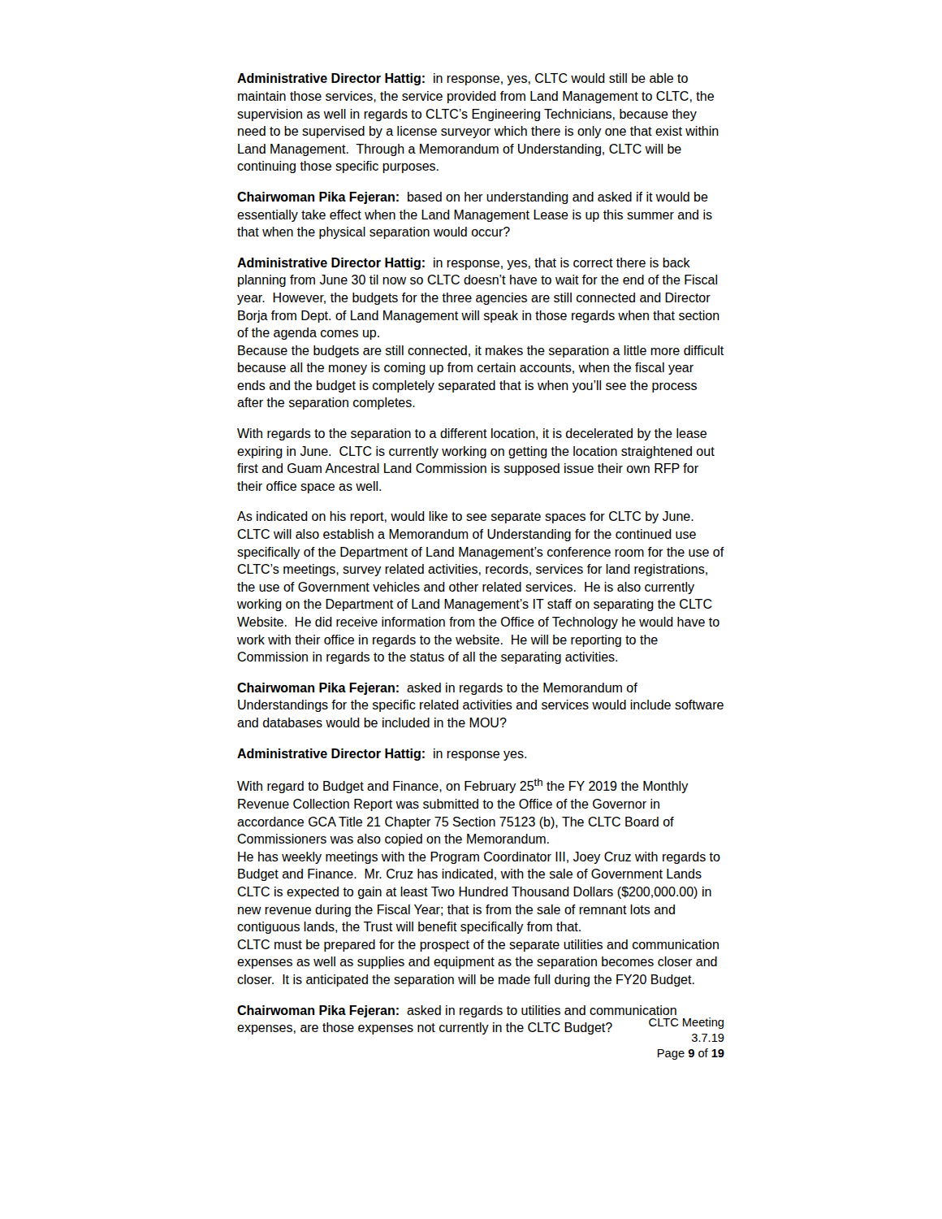Administrative Director Hattig: in response, yes, CLTC would still be able to maintain those services, the service provided from Land Management to CLTC, the supervision as well in regards to CLTC’s Engineering Technicians, because they need to be supervised by a license surveyor which there is only one that exist within Land Management. Through a Memorandum of Understanding, CLTC will be continuing those specific purposes.
Chairwoman Pika Fejeran: based on her understanding and asked if it would be essentially take effect when the Land Management Lease is up this summer and is that when the physical separation would occur?
Administrative Director Hattig: in response, yes, that is correct there is back planning from June 30 til now so CLTC doesn’t have to wait for the end of the Fiscal year. However, the budgets for the three agencies are still connected and Director Borja from Dept. of Land Management will speak in those regards when that section of the agenda comes up.
Because the budgets are still connected, it makes the separation a little more difficult because all the money is coming up from certain accounts, when the fiscal year ends and the budget is completely separated that is when you’ll see the process after the separation completes.
With regards to the separation to a different location, it is decelerated by the lease expiring in June. CLTC is currently working on getting the location straightened out first and Guam Ancestral Land Commission is supposed issue their own RFP for their office space as well.
As indicated on his report, would like to see separate spaces for CLTC by June. CLTC will also establish a Memorandum of Understanding for the continued use specifically of the Department of Land Management’s conference room for the use of CLTC’s meetings, survey related activities, records, services for land registrations, the use of Government vehicles and other related services. He is also currently working on the Department of Land Management’s IT staff on separating the CLTC Website. He did receive information from the Office of Technology he would have to work with their office in regards to the website. He will be reporting to the Commission in regards to the status of all the separating activities.
Chairwoman Pika Fejeran: asked in regards to the Memorandum of Understandings for the specific related activities and services would include software and databases would be included in the MOU?
Administrative Director Hattig: in response yes.
With regard to Budget and Finance, on February 25th the FY 2019 the Monthly Revenue Collection Report was submitted to the Office of the Governor in accordance GCA Title 21 Chapter 75 Section 75123 (b), The CLTC Board of Commissioners was also copied on the Memorandum.
He has weekly meetings with the Program Coordinator III, Joey Cruz with regards to Budget and Finance. Mr. Cruz has indicated, with the sale of Government Lands CLTC is expected to gain at least Two Hundred Thousand Dollars ($200,000.00) in new revenue during the Fiscal Year; that is from the sale of remnant lots and contiguous lands, the Trust will benefit specifically from that.
CLTC must be prepared for the prospect of the separate utilities and communication expenses as well as supplies and equipment as the separation becomes closer and closer. It is anticipated the separation will be made full during the FY20 Budget.
Chairwoman Pika Fejeran: asked in regards to utilities and communication expenses, are those expenses not currently in the CLTC Budget?
CLTC Meeting
3.7.19
Page 9 of 19